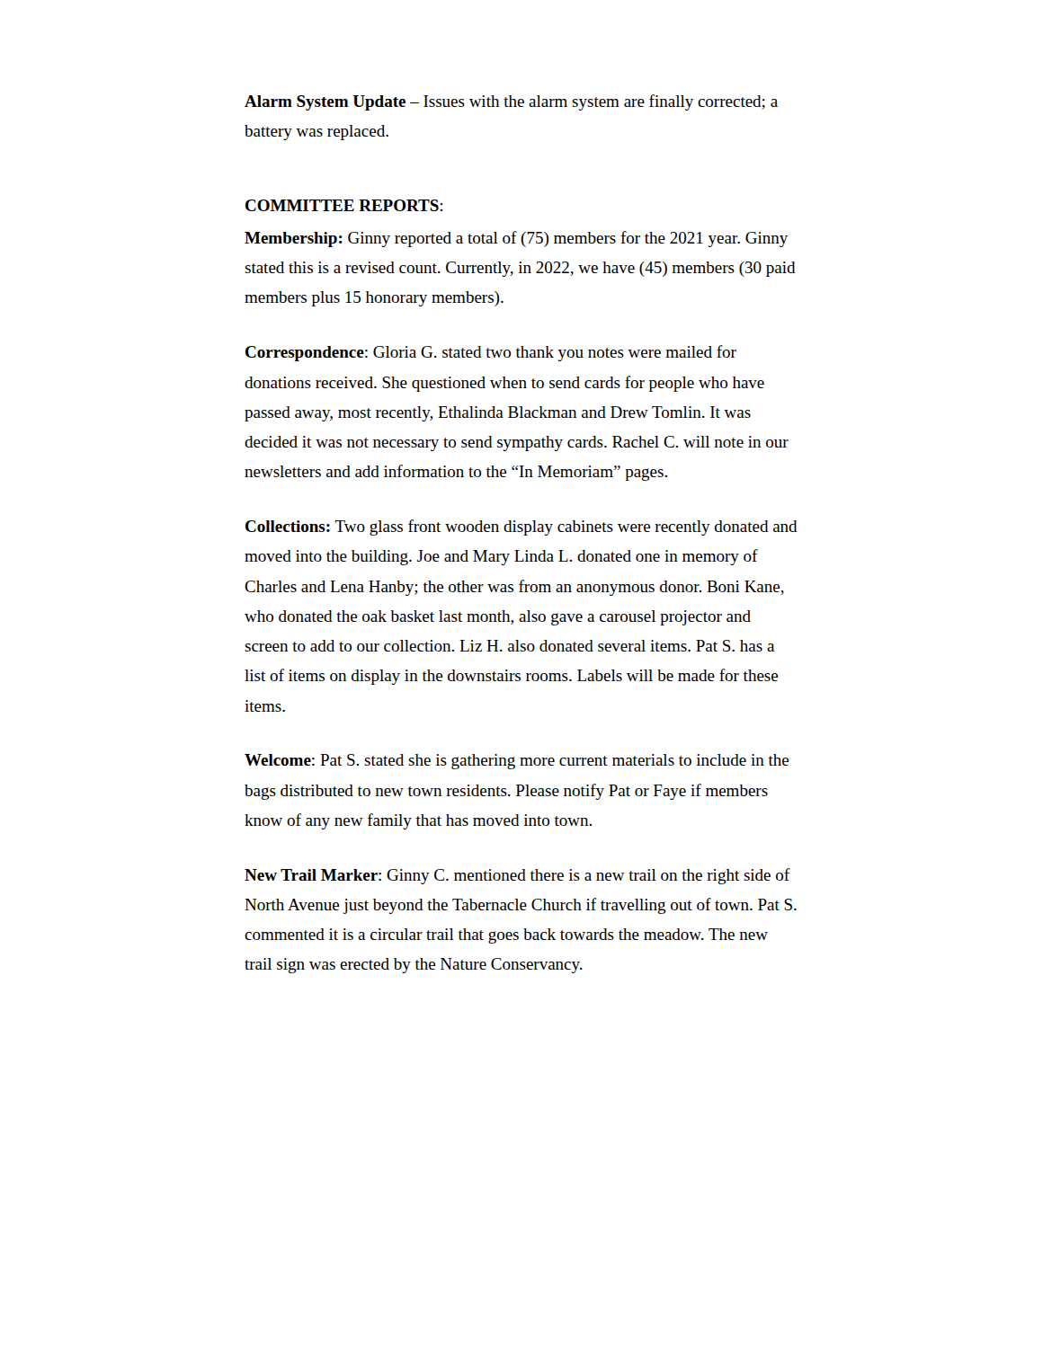Alarm System Update – Issues with the alarm system are finally corrected; a battery was replaced.
COMMITTEE REPORTS:
Membership: Ginny reported a total of (75) members for the 2021 year. Ginny stated this is a revised count. Currently, in 2022, we have (45) members (30 paid members plus 15 honorary members).
Correspondence: Gloria G. stated two thank you notes were mailed for donations received. She questioned when to send cards for people who have passed away, most recently, Ethalinda Blackman and Drew Tomlin. It was decided it was not necessary to send sympathy cards. Rachel C. will note in our newsletters and add information to the “In Memoriam” pages.
Collections: Two glass front wooden display cabinets were recently donated and moved into the building. Joe and Mary Linda L. donated one in memory of Charles and Lena Hanby; the other was from an anonymous donor. Boni Kane, who donated the oak basket last month, also gave a carousel projector and screen to add to our collection. Liz H. also donated several items. Pat S. has a list of items on display in the downstairs rooms. Labels will be made for these items.
Welcome: Pat S. stated she is gathering more current materials to include in the bags distributed to new town residents. Please notify Pat or Faye if members know of any new family that has moved into town.
New Trail Marker: Ginny C. mentioned there is a new trail on the right side of North Avenue just beyond the Tabernacle Church if travelling out of town. Pat S. commented it is a circular trail that goes back towards the meadow. The new trail sign was erected by the Nature Conservancy.